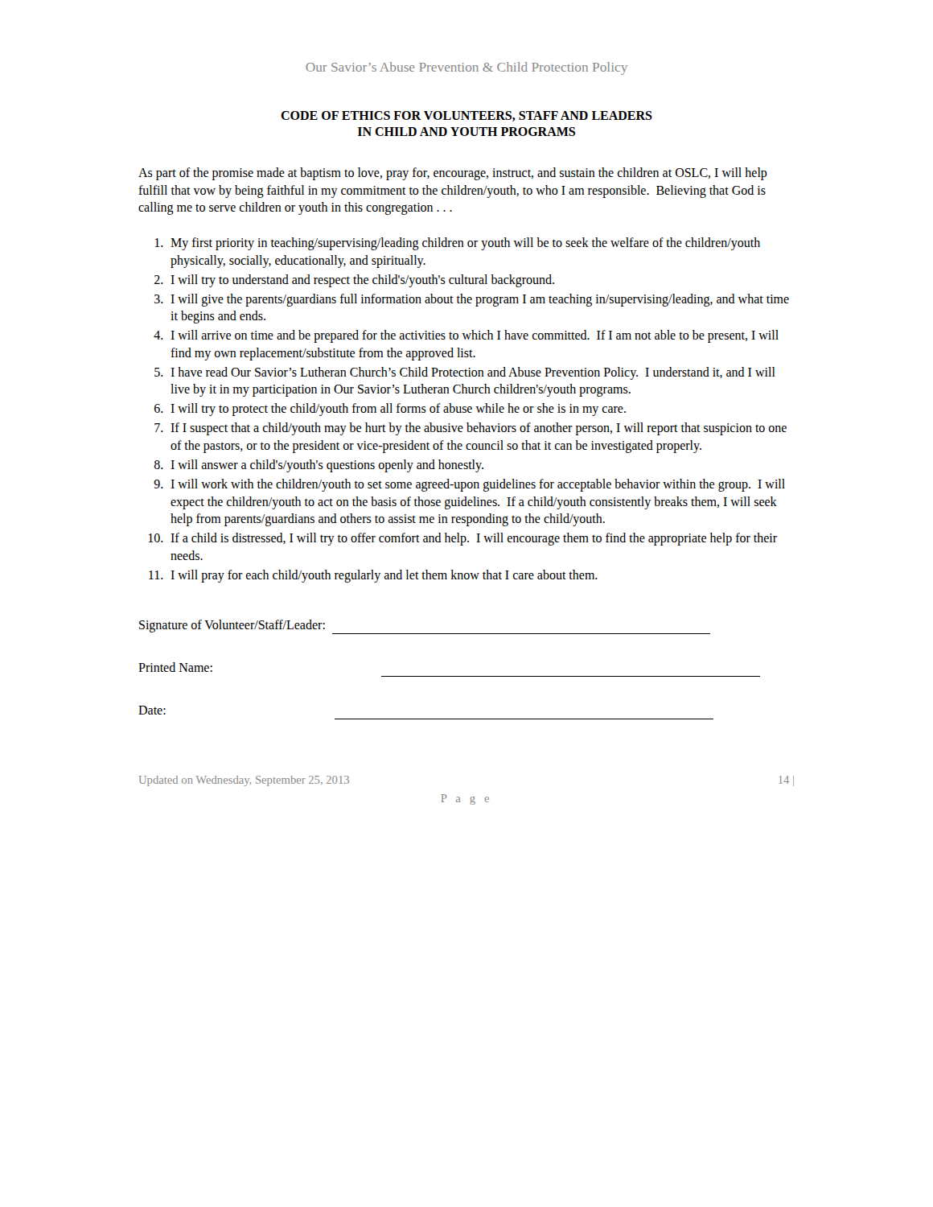Our Savior’s Abuse Prevention & Child Protection Policy
Code of Ethics for Volunteers, Staff and Leaders
in Child and Youth Programs
As part of the promise made at baptism to love, pray for, encourage, instruct, and sustain the children at OSLC, I will help fulfill that vow by being faithful in my commitment to the children/youth, to who I am responsible. Believing that God is calling me to serve children or youth in this congregation . . .
My first priority in teaching/supervising/leading children or youth will be to seek the welfare of the children/youth physically, socially, educationally, and spiritually.
I will try to understand and respect the child's/youth's cultural background.
I will give the parents/guardians full information about the program I am teaching in/supervising/leading, and what time it begins and ends.
I will arrive on time and be prepared for the activities to which I have committed. If I am not able to be present, I will find my own replacement/substitute from the approved list.
I have read Our Savior’s Lutheran Church’s Child Protection and Abuse Prevention Policy. I understand it, and I will live by it in my participation in Our Savior’s Lutheran Church children's/youth programs.
I will try to protect the child/youth from all forms of abuse while he or she is in my care.
If I suspect that a child/youth may be hurt by the abusive behaviors of another person, I will report that suspicion to one of the pastors, or to the president or vice-president of the council so that it can be investigated properly.
I will answer a child's/youth's questions openly and honestly.
I will work with the children/youth to set some agreed-upon guidelines for acceptable behavior within the group. I will expect the children/youth to act on the basis of those guidelines. If a child/youth consistently breaks them, I will seek help from parents/guardians and others to assist me in responding to the child/youth.
If a child is distressed, I will try to offer comfort and help. I will encourage them to find the appropriate help for their needs.
I will pray for each child/youth regularly and let them know that I care about them.
Signature of Volunteer/Staff/Leader:
Printed Name:
Date:
Updated on Wednesday, September 25, 2013 14 |
P a g e